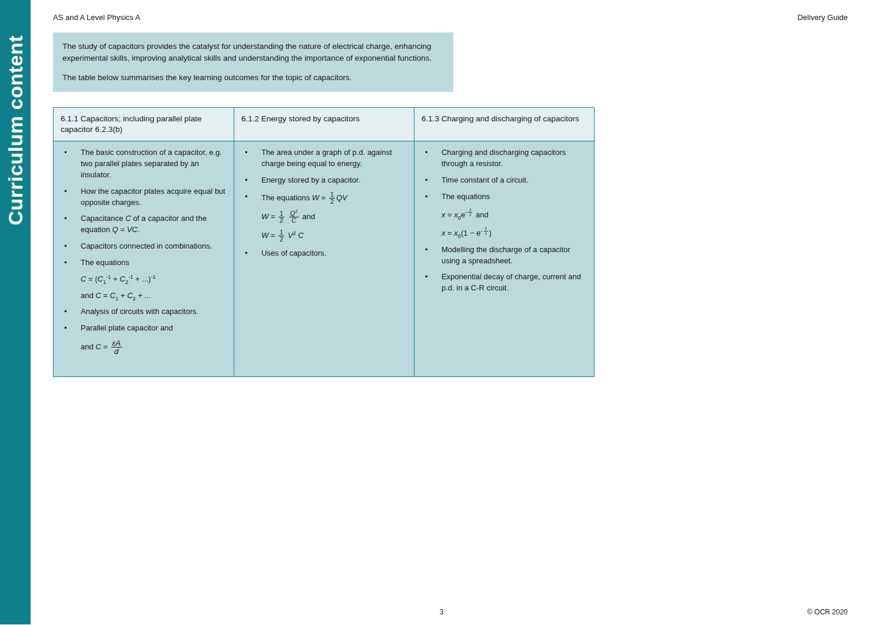Curriculum content
AS and A Level Physics A
Delivery Guide
The study of capacitors provides the catalyst for understanding the nature of electrical charge, enhancing experimental skills, improving analytical skills and understanding the importance of exponential functions.
The table below summarises the key learning outcomes for the topic of capacitors.
| 6.1.1 Capacitors; including parallel plate capacitor 6.2.3(b) | 6.1.2 Energy stored by capacitors | 6.1.3 Charging and discharging of capacitors |
| --- | --- | --- |
| The basic construction of a capacitor, e.g. two parallel plates separated by an insulator. How the capacitor plates acquire equal but opposite charges. Capacitance C of a capacitor and the equation Q = VC . Capacitors connected in combinations. The equations C = ( C 1 -1 + C 2 -1 + ...) -1 and C = C 1 + C 2 + ... Analysis of circuits with capacitors. Parallel plate capacitor and and C = εA d | The area under a graph of p.d. against charge being equal to energy. Energy stored by a capacitor. The equations W = 1 2 QV W = 1 2 Q 2 C and W = 1 2 V 2 C Uses of capacitors. | Charging and discharging capacitors through a resistor. Time constant of a circuit. The equations x = x 0 e - t τ and x = x 0 (1 − e - t τ ) Modelling the discharge of a capacitor using a spreadsheet. Exponential decay of charge, current and p.d. in a C-R circuit. |
3
© OCR 2020